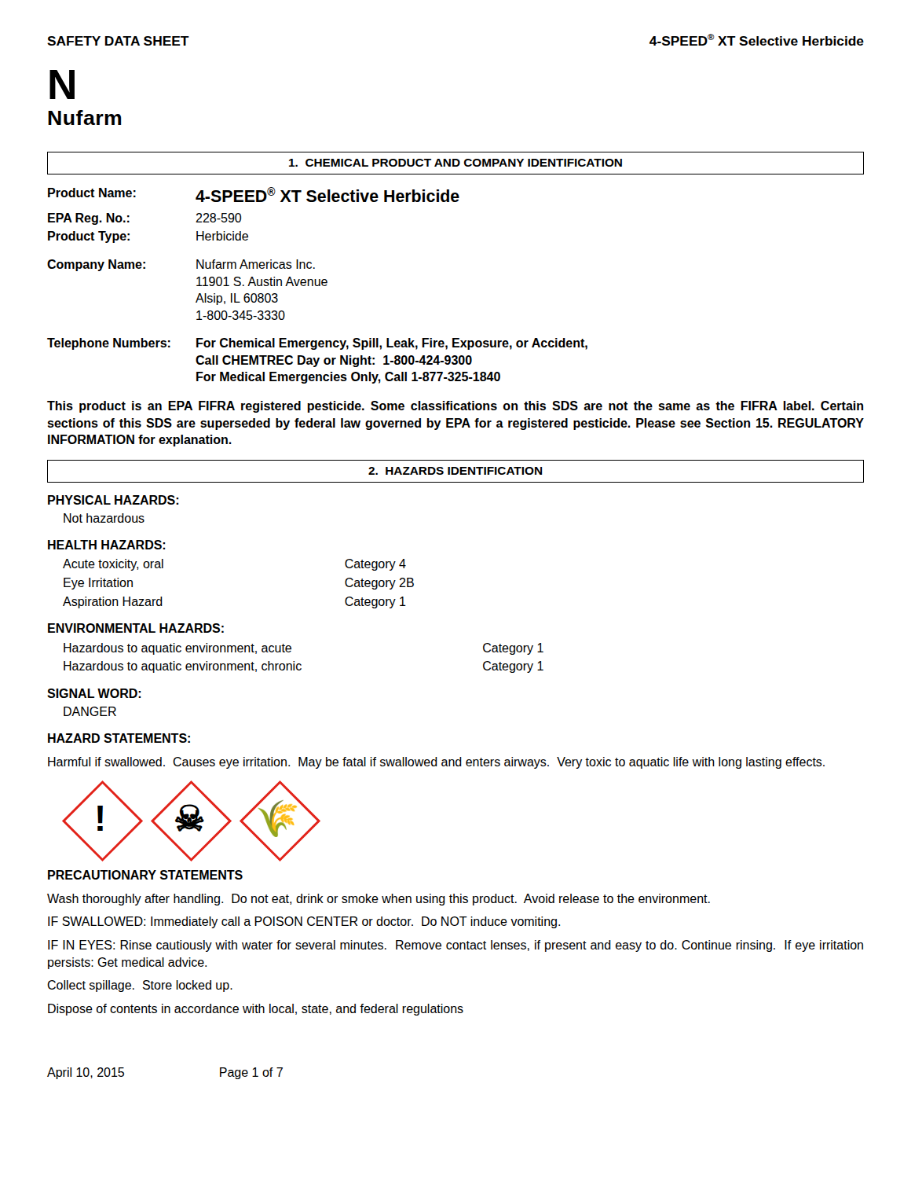SAFETY DATA SHEET 4-SPEED® XT Selective Herbicide
N
Nufarm
1. CHEMICAL PRODUCT AND COMPANY IDENTIFICATION
| Product Name: | 4-SPEED ® XT Selective Herbicide |
| EPA Reg. No.: | 228-590 |
| Product Type: | Herbicide |
| Company Name: | Nufarm Americas Inc. 11901 S. Austin Avenue Alsip, IL 60803 1-800-345-3330 |
| Telephone Numbers: | For Chemical Emergency, Spill, Leak, Fire, Exposure, or Accident, Call CHEMTREC Day or Night: 1-800-424-9300 For Medical Emergencies Only, Call 1-877-325-1840 |
This product is an EPA FIFRA registered pesticide. Some classifications on this SDS are not the same as the FIFRA label. Certain sections of this SDS are superseded by federal law governed by EPA for a registered pesticide. Please see Section 15. REGULATORY INFORMATION for explanation.
2. HAZARDS IDENTIFICATION
PHYSICAL HAZARDS:
Not hazardous
HEALTH HAZARDS:
| Acute toxicity, oral | Category 4 |
| Eye Irritation | Category 2B |
| Aspiration Hazard | Category 1 |
ENVIRONMENTAL HAZARDS:
| Hazardous to aquatic environment, acute | Category 1 |
| Hazardous to aquatic environment, chronic | Category 1 |
SIGNAL WORD:
DANGER
HAZARD STATEMENTS:
Harmful if swallowed. Causes eye irritation. May be fatal if swallowed and enters airways. Very toxic to aquatic life with long lasting effects.
!
☠
🌾
PRECAUTIONARY STATEMENTS
Wash thoroughly after handling. Do not eat, drink or smoke when using this product. Avoid release to the environment.
IF SWALLOWED: Immediately call a POISON CENTER or doctor. Do NOT induce vomiting.
IF IN EYES: Rinse cautiously with water for several minutes. Remove contact lenses, if present and easy to do. Continue rinsing. If eye irritation persists: Get medical advice.
Collect spillage. Store locked up.
Dispose of contents in accordance with local, state, and federal regulations
April 10, 2015 Page 1 of 7